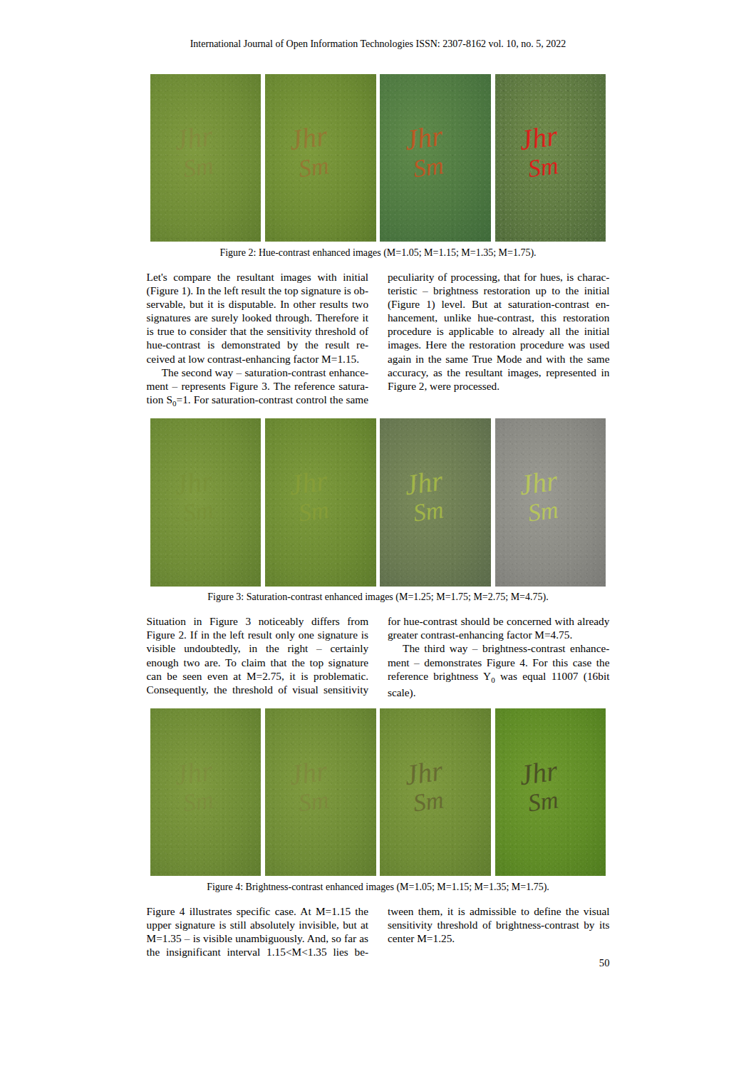International Journal of Open Information Technologies ISSN: 2307-8162 vol. 10, no. 5, 2022
Jhr Sm
Jhr Sm
Jhr Sm
Jhr Sm
Figure 2: Hue-contrast enhanced images (M=1.05; M=1.15; M=1.35; M=1.75).
Let's compare the resultant images with initial (Figure 1). In the left result the top signature is observable, but it is disputable. In other results two signatures are surely looked through. Therefore it is true to consider that the sensitivity threshold of hue-contrast is demonstrated by the result received at low contrast-enhancing factor M=1.15.
The second way – saturation-contrast enhancement – represents Figure 3. The reference saturation S0=1. For saturation-contrast control the same peculiarity of processing, that for hues, is characteristic – brightness restoration up to the initial (Figure 1) level. But at saturation-contrast enhancement, unlike hue-contrast, this restoration procedure is applicable to already all the initial images. Here the restoration procedure was used again in the same True Mode and with the same accuracy, as the resultant images, represented in Figure 2, were processed.
Jhr Sm
Jhr Sm
Jhr Sm
Jhr Sm
Figure 3: Saturation-contrast enhanced images (M=1.25; M=1.75; M=2.75; M=4.75).
Situation in Figure 3 noticeably differs from Figure 2. If in the left result only one signature is visible undoubtedly, in the right – certainly enough two are. To claim that the top signature can be seen even at M=2.75, it is problematic. Consequently, the threshold of visual sensitivity for hue-contrast should be concerned with already greater contrast-enhancing factor M=4.75.
The third way – brightness-contrast enhancement – demonstrates Figure 4. For this case the reference brightness Y0 was equal 11007 (16bit scale).
Jhr Sm
Jhr Sm
Jhr Sm
Jhr Sm
Figure 4: Brightness-contrast enhanced images (M=1.05; M=1.15; M=1.35; M=1.75).
Figure 4 illustrates specific case. At M=1.15 the upper signature is still absolutely invisible, but at M=1.35 – is visible unambiguously. And, so far as the insignificant interval 1.15<M<1.35 lies between them, it is admissible to define the visual sensitivity threshold of brightness-contrast by its center M=1.25.
50